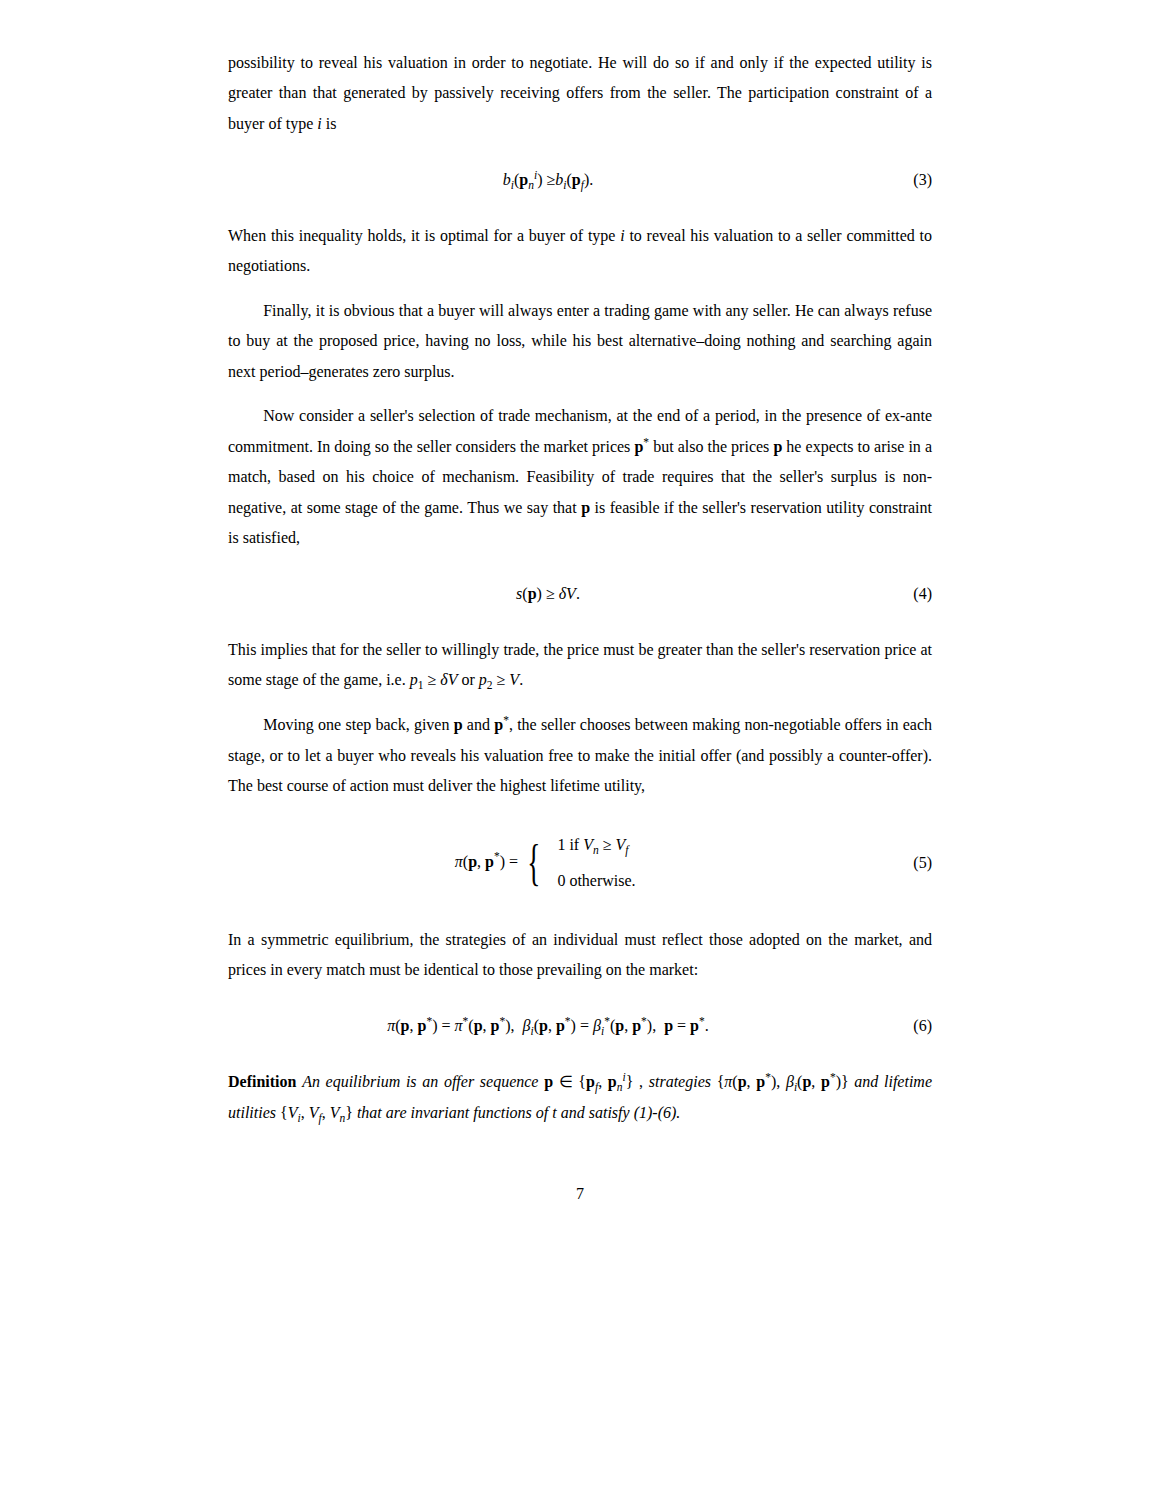possibility to reveal his valuation in order to negotiate. He will do so if and only if the expected utility is greater than that generated by passively receiving offers from the seller. The participation constraint of a buyer of type i is
bi(pni) ≥bi(pf).
(3)
When this inequality holds, it is optimal for a buyer of type i to reveal his valuation to a seller committed to negotiations.
Finally, it is obvious that a buyer will always enter a trading game with any seller. He can always refuse to buy at the proposed price, having no loss, while his best alternative–doing nothing and searching again next period–generates zero surplus.
Now consider a seller's selection of trade mechanism, at the end of a period, in the presence of ex-ante commitment. In doing so the seller considers the market prices p* but also the prices p he expects to arise in a match, based on his choice of mechanism. Feasibility of trade requires that the seller's surplus is non-negative, at some stage of the game. Thus we say that p is feasible if the seller's reservation utility constraint is satisfied,
s(p) ≥ δV.
(4)
This implies that for the seller to willingly trade, the price must be greater than the seller's reservation price at some stage of the game, i.e. p1 ≥ δV or p2 ≥ V.
Moving one step back, given p and p*, the seller chooses between making non-negotiable offers in each stage, or to let a buyer who reveals his valuation free to make the initial offer (and possibly a counter-offer). The best course of action must deliver the highest lifetime utility,
π(p, p*) = {
| 1 if V n ≥ V f |
| 0 otherwise. |
(5)
In a symmetric equilibrium, the strategies of an individual must reflect those adopted on the market, and prices in every match must be identical to those prevailing on the market:
π(p, p*) = π*(p, p*), βi(p, p*) = βi*(p, p*), p = p*.
(6)
Definition An equilibrium is an offer sequence p ∈ {pf, pni} , strategies {π(p, p*), βi(p, p*)} and lifetime utilities {Vi, Vf, Vn} that are invariant functions of t and satisfy (1)-(6).
7